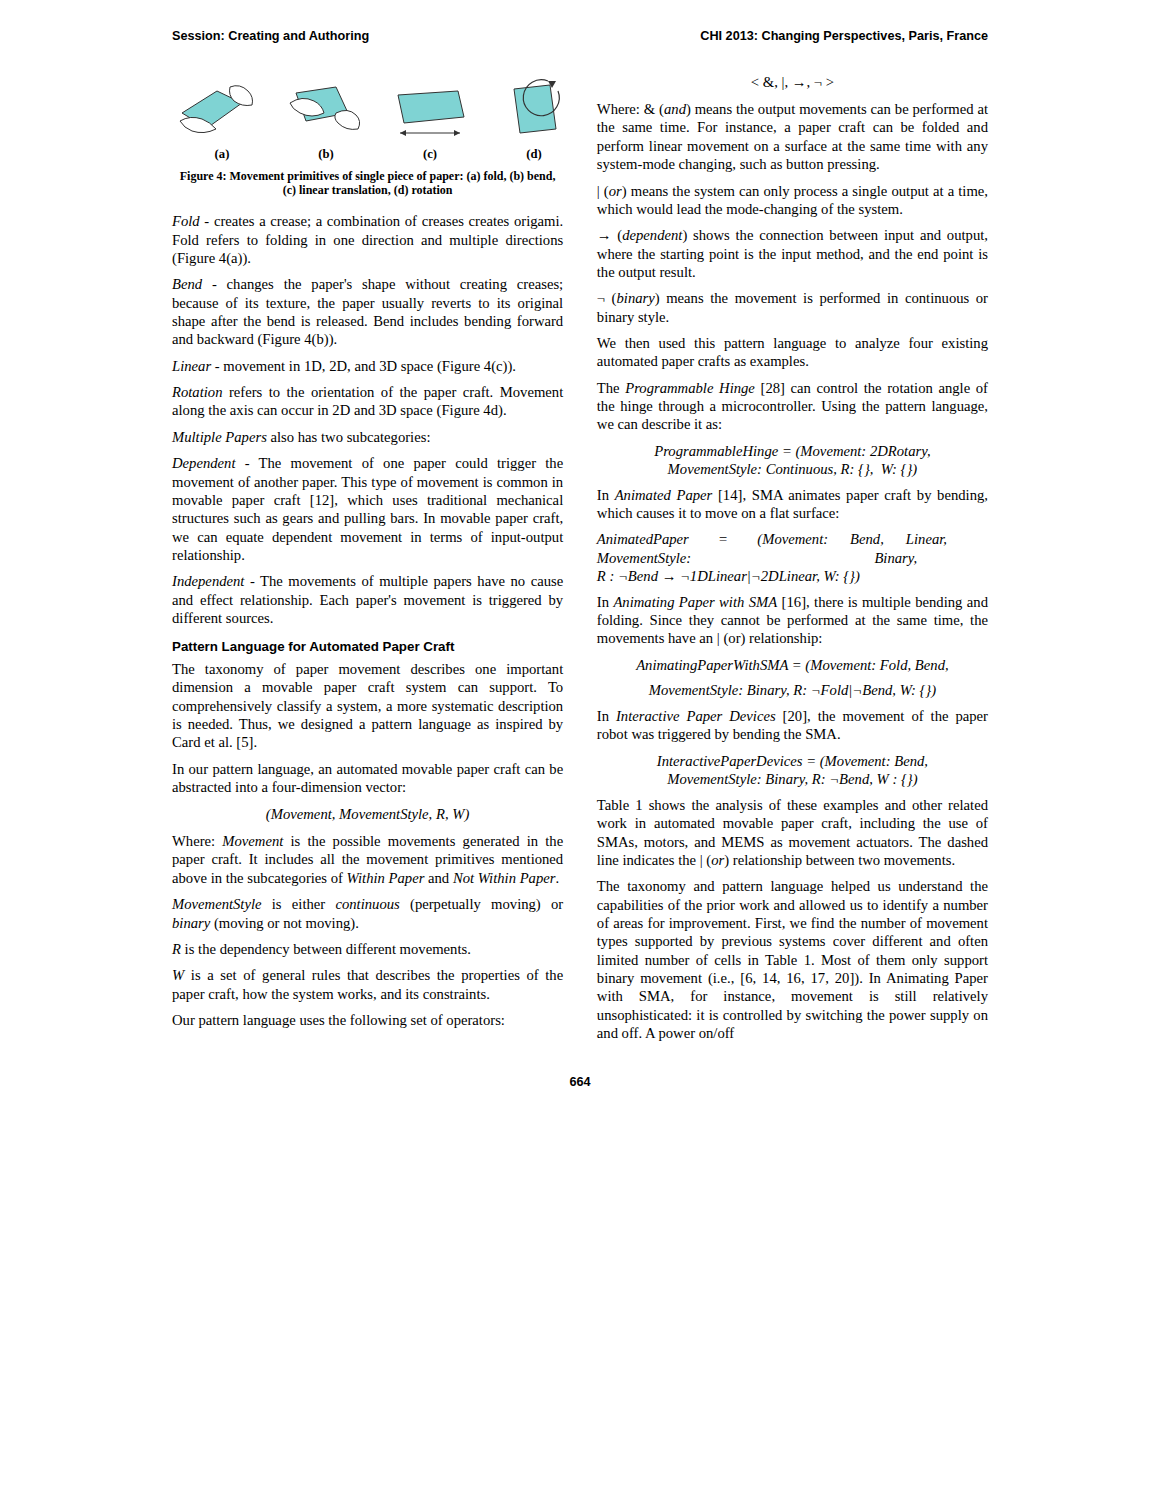Session: Creating and Authoring CHI 2013: Changing Perspectives, Paris, France
(a)
(b)
(c)
(d)
Figure 4: Movement primitives of single piece of paper: (a) fold, (b) bend, (c) linear translation, (d) rotation
Fold - creates a crease; a combination of creases creates origami. Fold refers to folding in one direction and multiple directions (Figure 4(a)).
Bend - changes the paper's shape without creating creases; because of its texture, the paper usually reverts to its original shape after the bend is released. Bend includes bending forward and backward (Figure 4(b)).
Linear - movement in 1D, 2D, and 3D space (Figure 4(c)).
Rotation refers to the orientation of the paper craft. Movement along the axis can occur in 2D and 3D space (Figure 4d).
Multiple Papers also has two subcategories:
Dependent - The movement of one paper could trigger the movement of another paper. This type of movement is common in movable paper craft [12], which uses traditional mechanical structures such as gears and pulling bars. In movable paper craft, we can equate dependent movement in terms of input-output relationship.
Independent - The movements of multiple papers have no cause and effect relationship. Each paper's movement is triggered by different sources.
Pattern Language for Automated Paper Craft
The taxonomy of paper movement describes one important dimension a movable paper craft system can support. To comprehensively classify a system, a more systematic description is needed. Thus, we designed a pattern language as inspired by Card et al. [5].
In our pattern language, an automated movable paper craft can be abstracted into a four-dimension vector:
(Movement, MovementStyle, R, W)
Where: Movement is the possible movements generated in the paper craft. It includes all the movement primitives mentioned above in the subcategories of Within Paper and Not Within Paper.
MovementStyle is either continuous (perpetually moving) or binary (moving or not moving).
R is the dependency between different movements.
W is a set of general rules that describes the properties of the paper craft, how the system works, and its constraints.
Our pattern language uses the following set of operators:
< &, |, →, ¬ >
Where: & (and) means the output movements can be performed at the same time. For instance, a paper craft can be folded and perform linear movement on a surface at the same time with any system-mode changing, such as button pressing.
| (or) means the system can only process a single output at a time, which would lead the mode-changing of the system.
→ (dependent) shows the connection between input and output, where the starting point is the input method, and the end point is the output result.
¬ (binary) means the movement is performed in continuous or binary style.
We then used this pattern language to analyze four existing automated paper crafts as examples.
The Programmable Hinge [28] can control the rotation angle of the hinge through a microcontroller. Using the pattern language, we can describe it as:
ProgrammableHinge = (Movement: 2DRotary,
MovementStyle: Continuous, R: {}, W: {})
In Animated Paper [14], SMA animates paper craft by bending, which causes it to move on a flat surface:
AnimatedPaper = (Movement: Bend, Linear,
MovementStyle: Binary,
R : ¬Bend → ¬1DLinear|¬2DLinear, W: {})
In Animating Paper with SMA [16], there is multiple bending and folding. Since they cannot be performed at the same time, the movements have an | (or) relationship:
AnimatingPaperWithSMA = (Movement: Fold, Bend,
MovementStyle: Binary, R: ¬Fold|¬Bend, W: {})
In Interactive Paper Devices [20], the movement of the paper robot was triggered by bending the SMA.
InteractivePaperDevices = (Movement: Bend,
MovementStyle: Binary, R: ¬Bend, W : {})
Table 1 shows the analysis of these examples and other related work in automated movable paper craft, including the use of SMAs, motors, and MEMS as movement actuators. The dashed line indicates the | (or) relationship between two movements.
The taxonomy and pattern language helped us understand the capabilities of the prior work and allowed us to identify a number of areas for improvement. First, we find the number of movement types supported by previous systems cover different and often limited number of cells in Table 1. Most of them only support binary movement (i.e., [6, 14, 16, 17, 20]). In Animating Paper with SMA, for instance, movement is still relatively unsophisticated: it is controlled by switching the power supply on and off. A power on/off
664